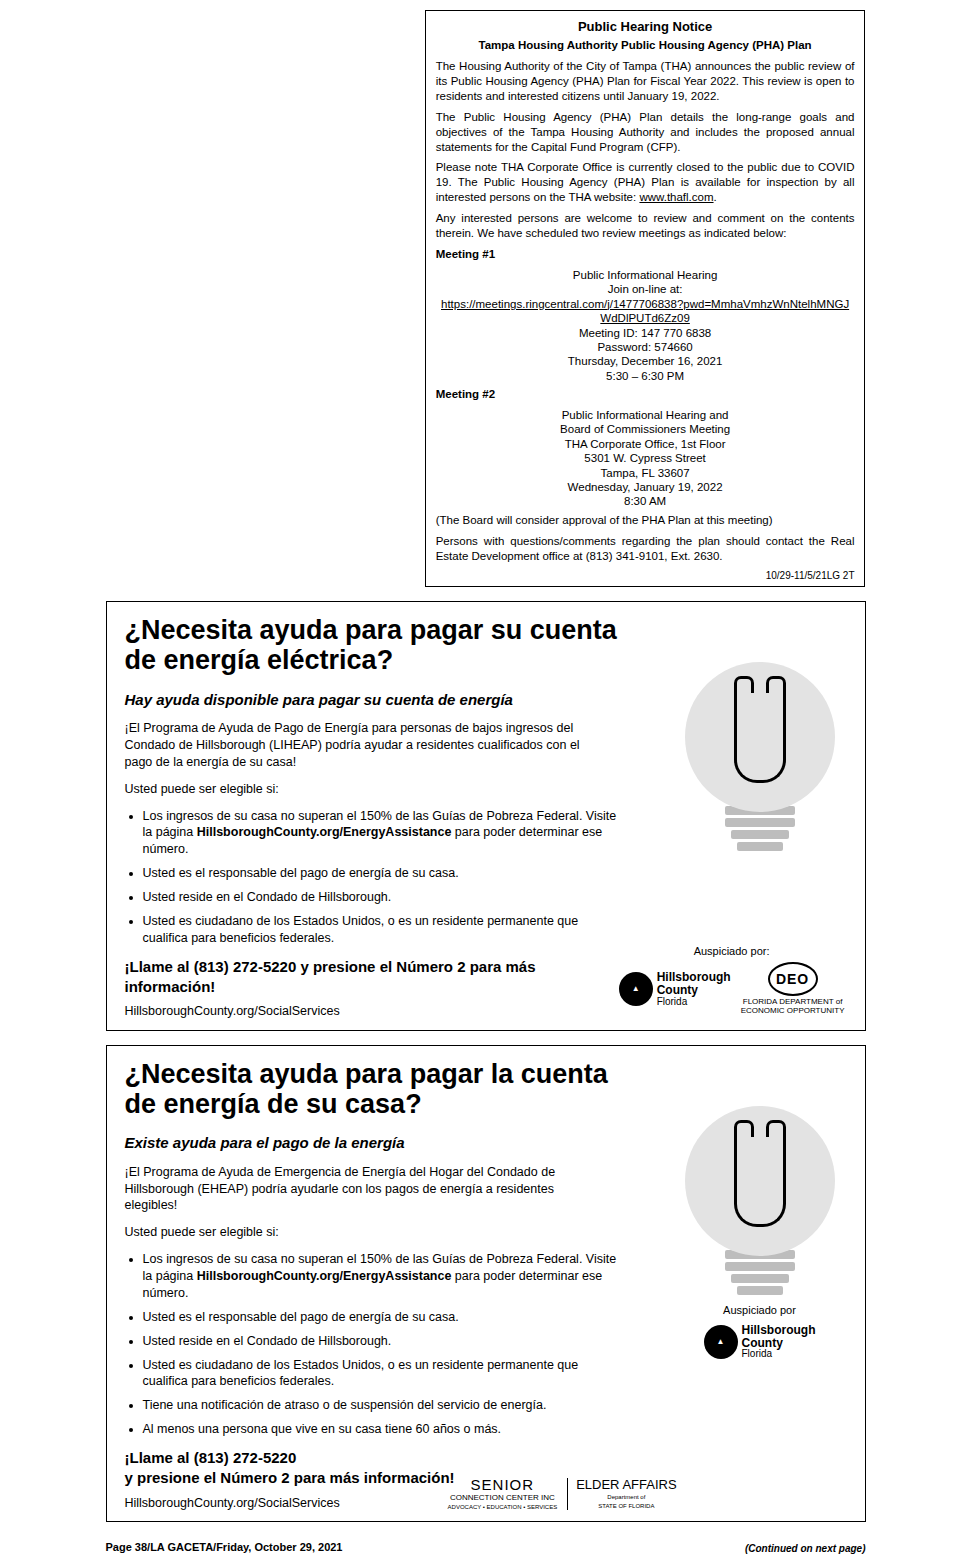Public Hearing Notice
Tampa Housing Authority Public Housing Agency (PHA) Plan
The Housing Authority of the City of Tampa (THA) announces the public review of its Public Housing Agency (PHA) Plan for Fiscal Year 2022. This review is open to residents and interested citizens until January 19, 2022.
The Public Housing Agency (PHA) Plan details the long-range goals and objectives of the Tampa Housing Authority and includes the proposed annual statements for the Capital Fund Program (CFP).
Please note THA Corporate Office is currently closed to the public due to COVID 19. The Public Housing Agency (PHA) Plan is available for inspection by all interested persons on the THA website: www.thafl.com.
Any interested persons are welcome to review and comment on the contents therein. We have scheduled two review meetings as indicated below:
Meeting #1
Public Informational Hearing
Join on-line at:
https://meetings.ringcentral.com/j/1477706838?pwd=MmhaVmhzWnNtelhMNGJWdDlPUTd6Zz09
Meeting ID: 147 770 6838
Password: 574660
Thursday, December 16, 2021
5:30 – 6:30 PM
Meeting #2
Public Informational Hearing and
Board of Commissioners Meeting
THA Corporate Office, 1st Floor
5301 W. Cypress Street
Tampa, FL 33607
Wednesday, January 19, 2022
8:30 AM
(The Board will consider approval of the PHA Plan at this meeting)
Persons with questions/comments regarding the plan should contact the Real Estate Development office at (813) 341-9101, Ext. 2630.
10/29-11/5/21LG 2T
¿Necesita ayuda para pagar su cuenta de energía eléctrica?
Hay ayuda disponible para pagar su cuenta de energía
¡El Programa de Ayuda de Pago de Energía para personas de bajos ingresos del Condado de Hillsborough (LIHEAP) podría ayudar a residentes cualificados con el pago de la energía de su casa!
Usted puede ser elegible si:
Los ingresos de su casa no superan el 150% de las Guías de Pobreza Federal. Visite la página HillsboroughCounty.org/EnergyAssistance para poder determinar ese número.
Usted es el responsable del pago de energía de su casa.
Usted reside en el Condado de Hillsborough.
Usted es ciudadano de los Estados Unidos, o es un residente permanente que cualifica para beneficios federales.
¡Llame al (813) 272-5220 y presione el Número 2 para más información!
HillsboroughCounty.org/SocialServices
Auspiciado por:
▲
Hillsborough
County Florida
DEO
FLORIDA DEPARTMENT of
ECONOMIC OPPORTUNITY
¿Necesita ayuda para pagar la cuenta de energía de su casa?
Existe ayuda para el pago de la energía
¡El Programa de Ayuda de Emergencia de Energía del Hogar del Condado de Hillsborough (EHEAP) podría ayudarle con los pagos de energía a residentes elegibles!
Usted puede ser elegible si:
Los ingresos de su casa no superan el 150% de las Guías de Pobreza Federal. Visite la página HillsboroughCounty.org/EnergyAssistance para poder determinar ese número.
Usted es el responsable del pago de energía de su casa.
Usted reside en el Condado de Hillsborough.
Usted es ciudadano de los Estados Unidos, o es un residente permanente que cualifica para beneficios federales.
Tiene una notificación de atraso o de suspensión del servicio de energía.
Al menos una persona que vive en su casa tiene 60 años o más.
¡Llame al (813) 272-5220
y presione el Número 2 para más información!
HillsboroughCounty.org/SocialServices
Auspiciado por
▲
Hillsborough
County Florida
SENIOR
CONNECTION CENTER INC
ADVOCACY • EDUCATION • SERVICES
ELDER AFFAIRS
Department of
STATE OF FLORIDA
Page 38/LA GACETA/Friday, October 29, 2021
(Continued on next page)